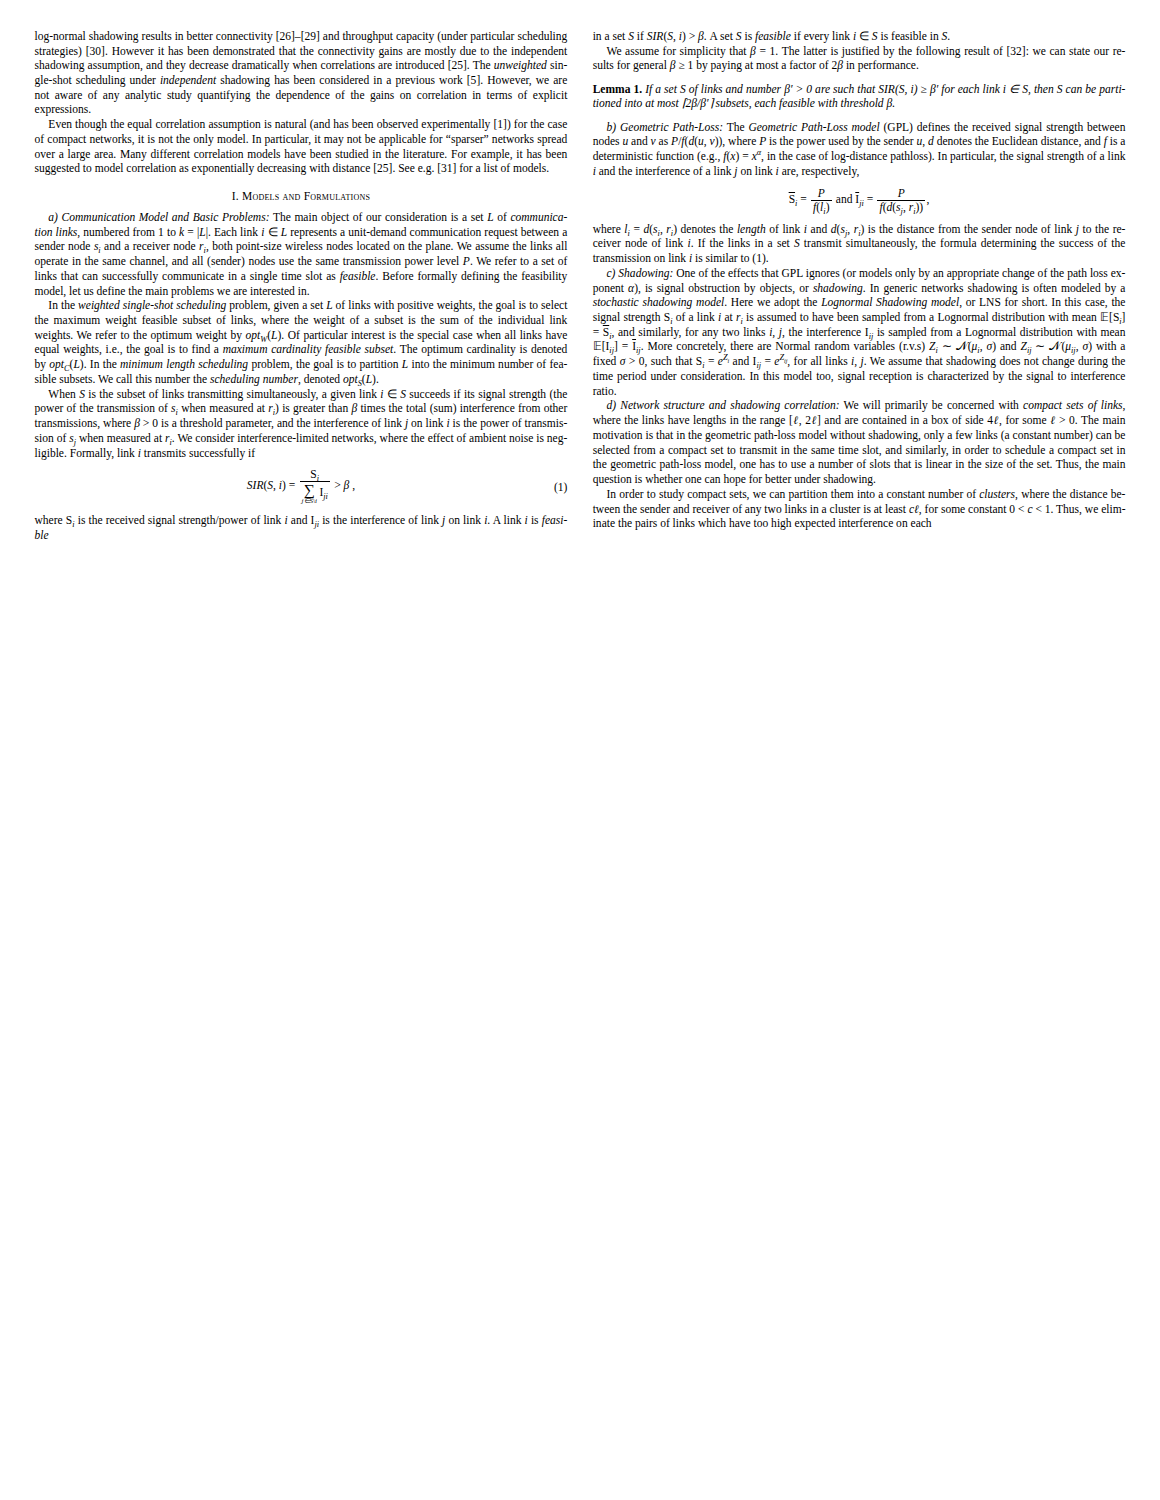log-normal shadowing results in better connectivity [26]–[29] and throughput capacity (under particular scheduling strategies) [30]. However it has been demonstrated that the connectivity gains are mostly due to the independent shadowing assumption, and they decrease dramatically when correlations are introduced [25]. The unweighted single-shot scheduling under independent shadowing has been considered in a previous work [5]. However, we are not aware of any analytic study quantifying the dependence of the gains on correlation in terms of explicit expressions.
Even though the equal correlation assumption is natural (and has been observed experimentally [1]) for the case of compact networks, it is not the only model. In particular, it may not be applicable for “sparser” networks spread over a large area. Many different correlation models have been studied in the literature. For example, it has been suggested to model correlation as exponentially decreasing with distance [25]. See e.g. [31] for a list of models.
I. Models and Formulations
a) Communication Model and Basic Problems: The main object of our consideration is a set L of communication links, numbered from 1 to k = |L|. Each link i ∈ L represents a unit-demand communication request between a sender node si and a receiver node ri, both point-size wireless nodes located on the plane. We assume the links all operate in the same channel, and all (sender) nodes use the same transmission power level P. We refer to a set of links that can successfully communicate in a single time slot as feasible. Before formally defining the feasibility model, let us define the main problems we are interested in.
In the weighted single-shot scheduling problem, given a set L of links with positive weights, the goal is to select the maximum weight feasible subset of links, where the weight of a subset is the sum of the individual link weights. We refer to the optimum weight by optW(L). Of particular interest is the special case when all links have equal weights, i.e., the goal is to find a maximum cardinality feasible subset. The optimum cardinality is denoted by optC(L). In the minimum length scheduling problem, the goal is to partition L into the minimum number of feasible subsets. We call this number the scheduling number, denoted optS(L).
When S is the subset of links transmitting simultaneously, a given link i ∈ S succeeds if its signal strength (the power of the transmission of si when measured at ri) is greater than β times the total (sum) interference from other transmissions, where β > 0 is a threshold parameter, and the interference of link j on link i is the power of transmission of sj when measured at ri. We consider interference-limited networks, where the effect of ambient noise is negligible. Formally, link i transmits successfully if
SIR(S, i) = Si∑j∈S\i Iji > β , (1)
where Si is the received signal strength/power of link i and Iji is the interference of link j on link i. A link i is feasible
in a set S if SIR(S, i) > β. A set S is feasible if every link i ∈ S is feasible in S.
We assume for simplicity that β = 1. The latter is justified by the following result of [32]: we can state our results for general β ≥ 1 by paying at most a factor of 2β in performance.
Lemma 1. If a set S of links and number β′ > 0 are such that SIR(S, i) ≥ β′ for each link i ∈ S, then S can be partitioned into at most ⌈2β/β′⌉ subsets, each feasible with threshold β.
b) Geometric Path-Loss: The Geometric Path-Loss model (GPL) defines the received signal strength between nodes u and v as P/f(d(u, v)), where P is the power used by the sender u, d denotes the Euclidean distance, and f is a deterministic function (e.g., f(x) = xα, in the case of log-distance pathloss). In particular, the signal strength of a link i and the interference of a link j on link i are, respectively,
Si = Pf(li) and Iji = Pf(d(sj, ri)),
where li = d(si, ri) denotes the length of link i and d(sj, ri) is the distance from the sender node of link j to the receiver node of link i. If the links in a set S transmit simultaneously, the formula determining the success of the transmission on link i is similar to (1).
c) Shadowing: One of the effects that GPL ignores (or models only by an appropriate change of the path loss exponent α), is signal obstruction by objects, or shadowing. In generic networks shadowing is often modeled by a stochastic shadowing model. Here we adopt the Lognormal Shadowing model, or LNS for short. In this case, the signal strength Si of a link i at ri is assumed to have been sampled from a Lognormal distribution with mean 𝔼[Si] = Si, and similarly, for any two links i, j, the interference Iij is sampled from a Lognormal distribution with mean 𝔼[Iij] = Iij. More concretely, there are Normal random variables (r.v.s) Zi ∼ 𝒩(μi, σ) and Zij ∼ 𝒩(μij, σ) with a fixed σ > 0, such that Si = eZi and Iij = eZij, for all links i, j. We assume that shadowing does not change during the time period under consideration. In this model too, signal reception is characterized by the signal to interference ratio.
d) Network structure and shadowing correlation: We will primarily be concerned with compact sets of links, where the links have lengths in the range [ℓ, 2ℓ] and are contained in a box of side 4ℓ, for some ℓ > 0. The main motivation is that in the geometric path-loss model without shadowing, only a few links (a constant number) can be selected from a compact set to transmit in the same time slot, and similarly, in order to schedule a compact set in the geometric path-loss model, one has to use a number of slots that is linear in the size of the set. Thus, the main question is whether one can hope for better under shadowing.
In order to study compact sets, we can partition them into a constant number of clusters, where the distance between the sender and receiver of any two links in a cluster is at least cℓ, for some constant 0 < c < 1. Thus, we eliminate the pairs of links which have too high expected interference on each